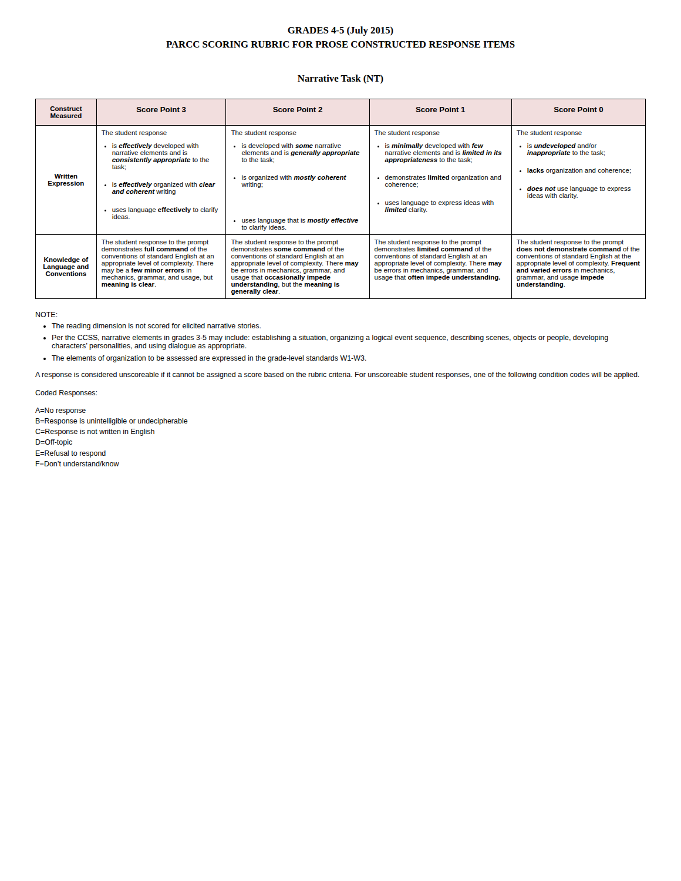GRADES 4-5 (July 2015)
PARCC SCORING RUBRIC FOR PROSE CONSTRUCTED RESPONSE ITEMS
Narrative Task (NT)
| Construct Measured | Score Point 3 | Score Point 2 | Score Point 1 | Score Point 0 |
| --- | --- | --- | --- | --- |
| Written Expression | The student response is effectively developed with narrative elements and is consistently appropriate to the task; is effectively organized with clear and coherent writing uses language effectively to clarify ideas. | The student response is developed with some narrative elements and is generally appropriate to the task; is organized with mostly coherent writing; uses language that is mostly effective to clarify ideas. | The student response is minimally developed with few narrative elements and is limited in its appropriateness to the task; demonstrates limited organization and coherence; uses language to express ideas with limited clarity. | The student response is undeveloped and/or inappropriate to the task; lacks organization and coherence; does not use language to express ideas with clarity. |
| Knowledge of Language and Conventions | The student response to the prompt demonstrates full command of the conventions of standard English at an appropriate level of complexity. There may be a few minor errors in mechanics, grammar, and usage, but meaning is clear . | The student response to the prompt demonstrates some command of the conventions of standard English at an appropriate level of complexity. There may be errors in mechanics, grammar, and usage that occasionally impede understanding , but the meaning is generally clear . | The student response to the prompt demonstrates limited command of the conventions of standard English at an appropriate level of complexity. There may be errors in mechanics, grammar, and usage that often impede understanding. | The student response to the prompt does not demonstrate command of the conventions of standard English at the appropriate level of complexity. Frequent and varied errors in mechanics, grammar, and usage impede understanding . |
NOTE:
The reading dimension is not scored for elicited narrative stories.
Per the CCSS, narrative elements in grades 3-5 may include: establishing a situation, organizing a logical event sequence, describing scenes, objects or people, developing characters’ personalities, and using dialogue as appropriate.
The elements of organization to be assessed are expressed in the grade-level standards W1-W3.
A response is considered unscoreable if it cannot be assigned a score based on the rubric criteria. For unscoreable student responses, one of the following condition codes will be applied.
Coded Responses:
A=No response
B=Response is unintelligible or undecipherable
C=Response is not written in English
D=Off-topic
E=Refusal to respond
F=Don’t understand/know